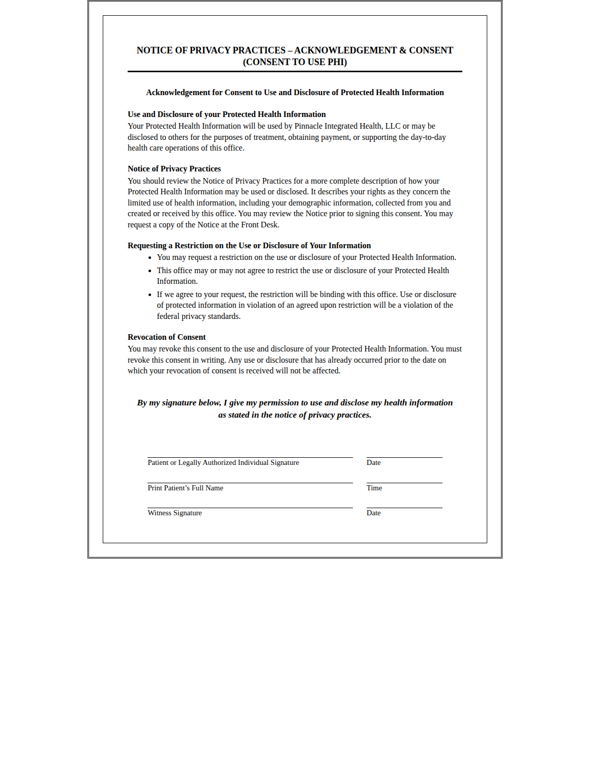NOTICE OF PRIVACY PRACTICES – ACKNOWLEDGEMENT & CONSENT (CONSENT TO USE PHI)
Acknowledgement for Consent to Use and Disclosure of Protected Health Information
Use and Disclosure of your Protected Health Information
Your Protected Health Information will be used by Pinnacle Integrated Health, LLC or may be disclosed to others for the purposes of treatment, obtaining payment, or supporting the day-to-day health care operations of this office.
Notice of Privacy Practices
You should review the Notice of Privacy Practices for a more complete description of how your Protected Health Information may be used or disclosed. It describes your rights as they concern the limited use of health information, including your demographic information, collected from you and created or received by this office. You may review the Notice prior to signing this consent. You may request a copy of the Notice at the Front Desk.
Requesting a Restriction on the Use or Disclosure of Your Information
You may request a restriction on the use or disclosure of your Protected Health Information.
This office may or may not agree to restrict the use or disclosure of your Protected Health Information.
If we agree to your request, the restriction will be binding with this office. Use or disclosure of protected information in violation of an agreed upon restriction will be a violation of the federal privacy standards.
Revocation of Consent
You may revoke this consent to the use and disclosure of your Protected Health Information. You must revoke this consent in writing. Any use or disclosure that has already occurred prior to the date on which your revocation of consent is received will not be affected.
By my signature below, I give my permission to use and disclose my health information
as stated in the notice of privacy practices.
| Patient or Legally Authorized Individual Signature | | Date |
| Print Patient’s Full Name | | Time |
| Witness Signature | | Date |